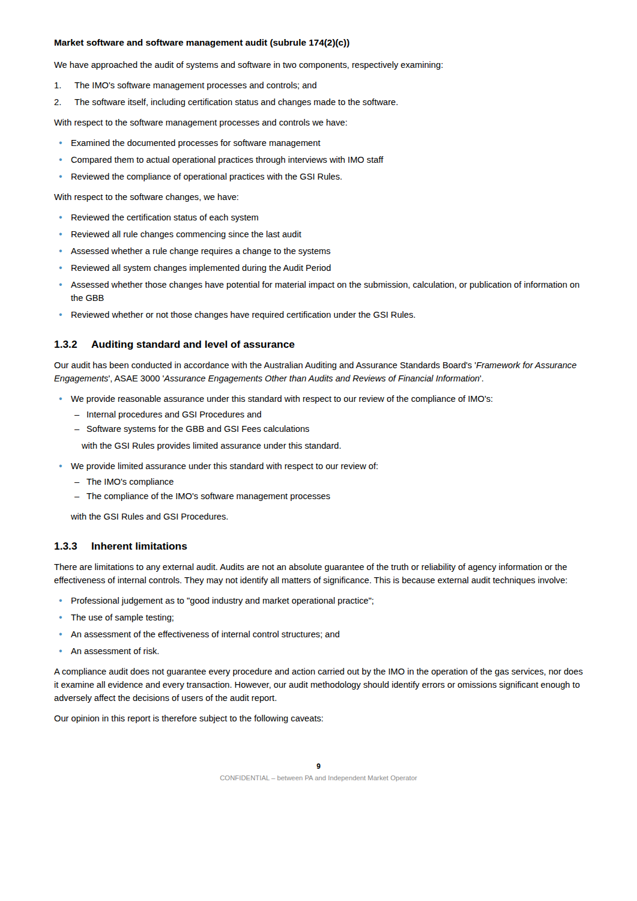Market software and software management audit (subrule 174(2)(c))
We have approached the audit of systems and software in two components, respectively examining:
1. The IMO's software management processes and controls; and
2. The software itself, including certification status and changes made to the software.
With respect to the software management processes and controls we have:
Examined the documented processes for software management
Compared them to actual operational practices through interviews with IMO staff
Reviewed the compliance of operational practices with the GSI Rules.
With respect to the software changes, we have:
Reviewed the certification status of each system
Reviewed all rule changes commencing since the last audit
Assessed whether a rule change requires a change to the systems
Reviewed all system changes implemented during the Audit Period
Assessed whether those changes have potential for material impact on the submission, calculation, or publication of information on the GBB
Reviewed whether or not those changes have required certification under the GSI Rules.
1.3.2 Auditing standard and level of assurance
Our audit has been conducted in accordance with the Australian Auditing and Assurance Standards Board's 'Framework for Assurance Engagements', ASAE 3000 'Assurance Engagements Other than Audits and Reviews of Financial Information'.
We provide reasonable assurance under this standard with respect to our review of the compliance of IMO's:
Internal procedures and GSI Procedures and
Software systems for the GBB and GSI Fees calculations
with the GSI Rules provides limited assurance under this standard.
We provide limited assurance under this standard with respect to our review of:
The IMO's compliance
The compliance of the IMO's software management processes
with the GSI Rules and GSI Procedures.
1.3.3 Inherent limitations
There are limitations to any external audit. Audits are not an absolute guarantee of the truth or reliability of agency information or the effectiveness of internal controls. They may not identify all matters of significance. This is because external audit techniques involve:
Professional judgement as to "good industry and market operational practice";
The use of sample testing;
An assessment of the effectiveness of internal control structures; and
An assessment of risk.
A compliance audit does not guarantee every procedure and action carried out by the IMO in the operation of the gas services, nor does it examine all evidence and every transaction. However, our audit methodology should identify errors or omissions significant enough to adversely affect the decisions of users of the audit report.
Our opinion in this report is therefore subject to the following caveats:
9
CONFIDENTIAL – between PA and Independent Market Operator